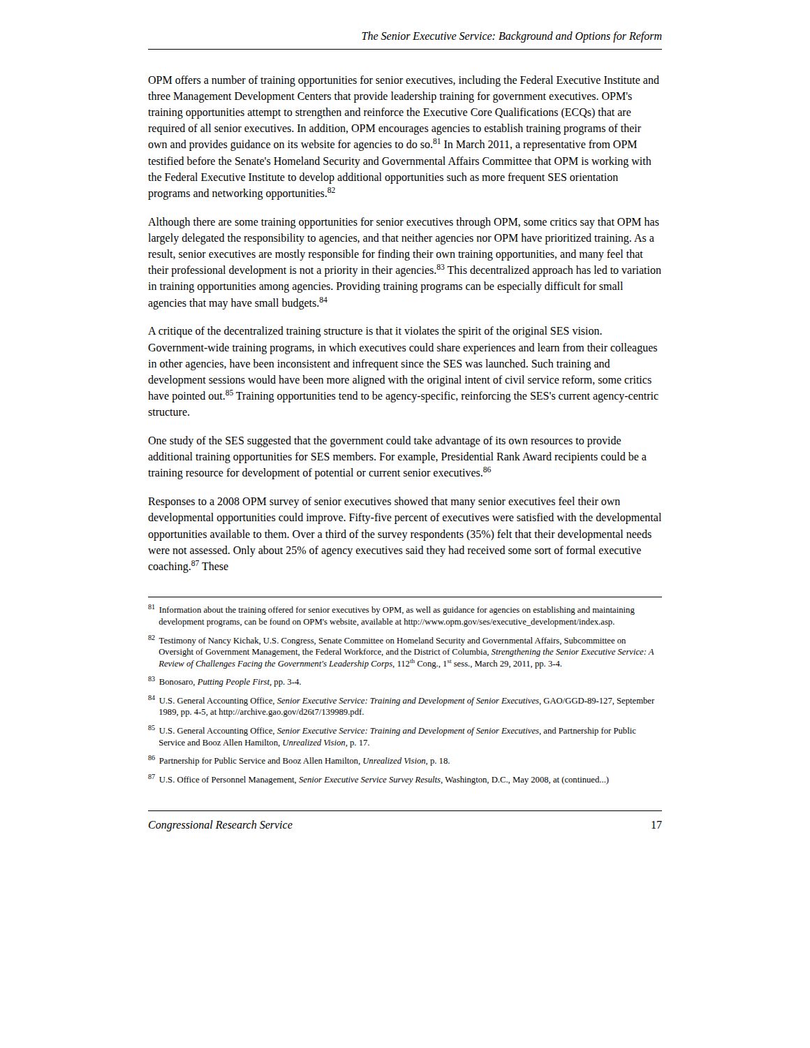The Senior Executive Service: Background and Options for Reform
OPM offers a number of training opportunities for senior executives, including the Federal Executive Institute and three Management Development Centers that provide leadership training for government executives. OPM's training opportunities attempt to strengthen and reinforce the Executive Core Qualifications (ECQs) that are required of all senior executives. In addition, OPM encourages agencies to establish training programs of their own and provides guidance on its website for agencies to do so.81 In March 2011, a representative from OPM testified before the Senate's Homeland Security and Governmental Affairs Committee that OPM is working with the Federal Executive Institute to develop additional opportunities such as more frequent SES orientation programs and networking opportunities.82
Although there are some training opportunities for senior executives through OPM, some critics say that OPM has largely delegated the responsibility to agencies, and that neither agencies nor OPM have prioritized training. As a result, senior executives are mostly responsible for finding their own training opportunities, and many feel that their professional development is not a priority in their agencies.83 This decentralized approach has led to variation in training opportunities among agencies. Providing training programs can be especially difficult for small agencies that may have small budgets.84
A critique of the decentralized training structure is that it violates the spirit of the original SES vision. Government-wide training programs, in which executives could share experiences and learn from their colleagues in other agencies, have been inconsistent and infrequent since the SES was launched. Such training and development sessions would have been more aligned with the original intent of civil service reform, some critics have pointed out.85 Training opportunities tend to be agency-specific, reinforcing the SES's current agency-centric structure.
One study of the SES suggested that the government could take advantage of its own resources to provide additional training opportunities for SES members. For example, Presidential Rank Award recipients could be a training resource for development of potential or current senior executives.86
Responses to a 2008 OPM survey of senior executives showed that many senior executives feel their own developmental opportunities could improve. Fifty-five percent of executives were satisfied with the developmental opportunities available to them. Over a third of the survey respondents (35%) felt that their developmental needs were not assessed. Only about 25% of agency executives said they had received some sort of formal executive coaching.87 These
81 Information about the training offered for senior executives by OPM, as well as guidance for agencies on establishing and maintaining development programs, can be found on OPM's website, available at http://www.opm.gov/ses/executive_development/index.asp.
82 Testimony of Nancy Kichak, U.S. Congress, Senate Committee on Homeland Security and Governmental Affairs, Subcommittee on Oversight of Government Management, the Federal Workforce, and the District of Columbia, Strengthening the Senior Executive Service: A Review of Challenges Facing the Government's Leadership Corps, 112th Cong., 1st sess., March 29, 2011, pp. 3-4.
83 Bonosaro, Putting People First, pp. 3-4.
84 U.S. General Accounting Office, Senior Executive Service: Training and Development of Senior Executives, GAO/GGD-89-127, September 1989, pp. 4-5, at http://archive.gao.gov/d26t7/139989.pdf.
85 U.S. General Accounting Office, Senior Executive Service: Training and Development of Senior Executives, and Partnership for Public Service and Booz Allen Hamilton, Unrealized Vision, p. 17.
86 Partnership for Public Service and Booz Allen Hamilton, Unrealized Vision, p. 18.
87 U.S. Office of Personnel Management, Senior Executive Service Survey Results, Washington, D.C., May 2008, at (continued...)
Congressional Research Service 17